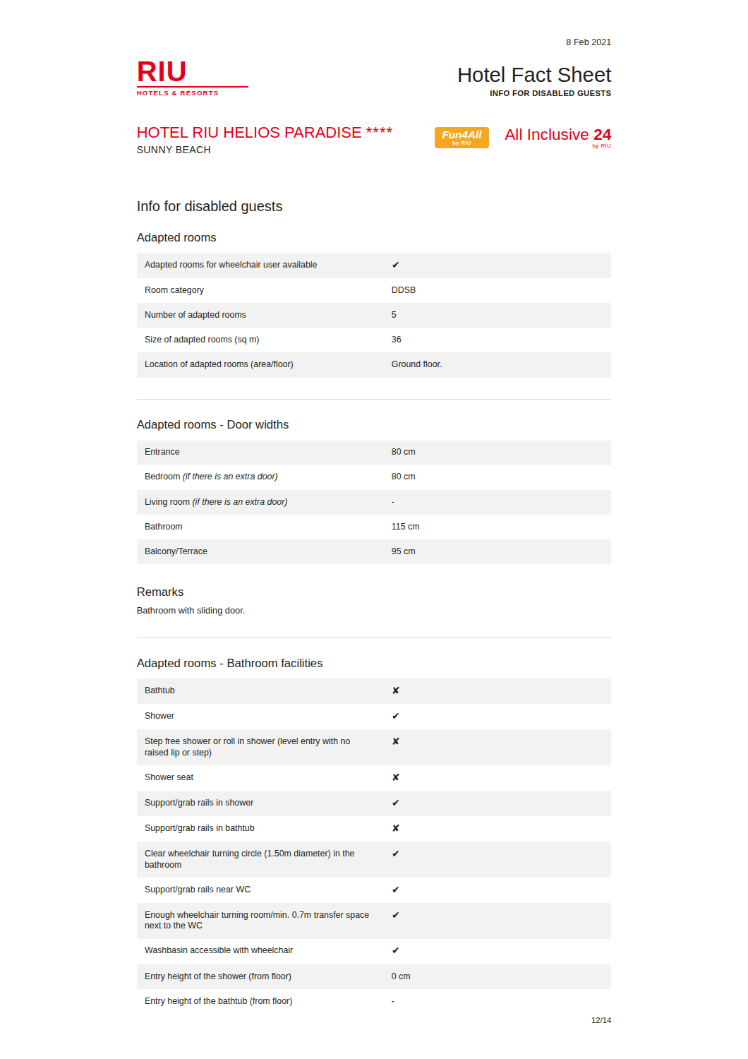8 Feb 2021
RIU
HOTELS & RESORTS
Hotel Fact Sheet
INFO FOR DISABLED GUESTS
HOTEL RIU HELIOS PARADISE ****
SUNNY BEACH
Fun4All
by RIU
All Inclusive 24
by RIU
Info for disabled guests
Adapted rooms
| Adapted rooms for wheelchair user available | ✔ |
| Room category | DDSB |
| Number of adapted rooms | 5 |
| Size of adapted rooms (sq m) | 36 |
| Location of adapted rooms (area/floor) | Ground floor. |
Adapted rooms - Door widths
| Entrance | 80 cm |
| Bedroom (if there is an extra door) | 80 cm |
| Living room (if there is an extra door) | - |
| Bathroom | 115 cm |
| Balcony/Terrace | 95 cm |
Remarks
Bathroom with sliding door.
Adapted rooms - Bathroom facilities
| Bathtub | ✘ |
| Shower | ✔ |
| Step free shower or roll in shower (level entry with no raised lip or step) | ✘ |
| Shower seat | ✘ |
| Support/grab rails in shower | ✔ |
| Support/grab rails in bathtub | ✘ |
| Clear wheelchair turning circle (1.50m diameter) in the bathroom | ✔ |
| Support/grab rails near WC | ✔ |
| Enough wheelchair turning room/min. 0.7m transfer space next to the WC | ✔ |
| Washbasin accessible with wheelchair | ✔ |
| Entry height of the shower (from floor) | 0 cm |
| Entry height of the bathtub (from floor) | - |
12/14